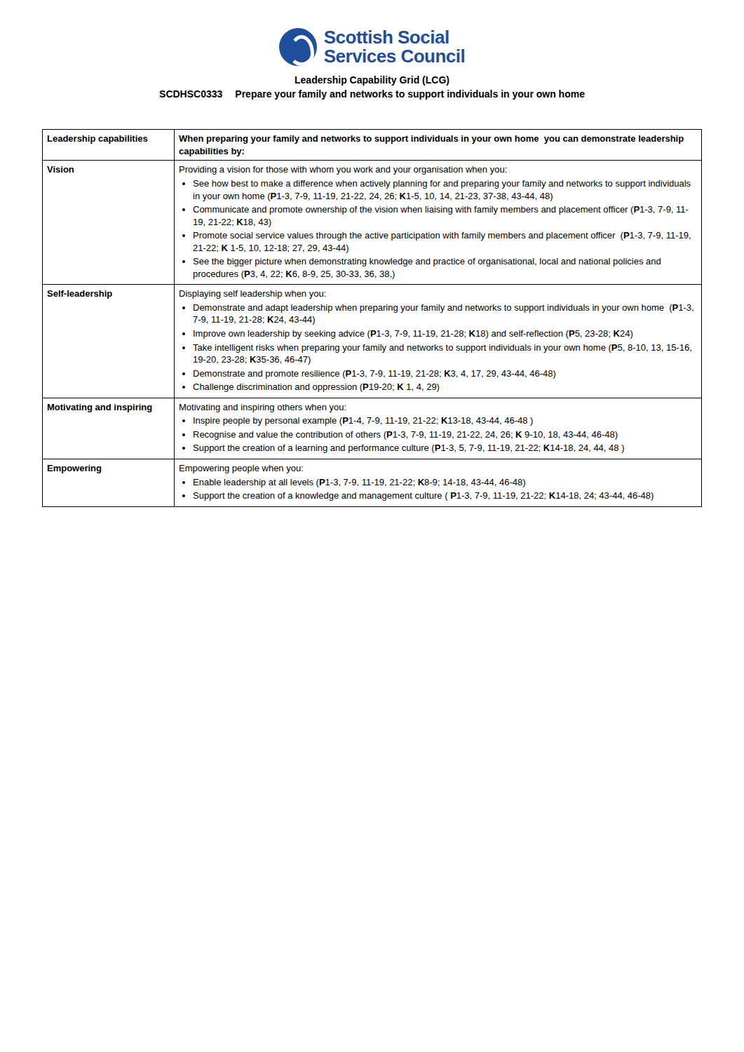Scottish Social
Services Council
Leadership Capability Grid (LCG)
SCDHSC0333 Prepare your family and networks to support individuals in your own home
| Leadership capabilities | When preparing your family and networks to support individuals in your own home you can demonstrate leadership capabilities by: |
| Vision | Providing a vision for those with whom you work and your organisation when you: See how best to make a difference when actively planning for and preparing your family and networks to support individuals in your own home ( P 1-3, 7-9, 11-19, 21-22, 24, 26; K 1-5, 10, 14, 21-23, 37-38, 43-44, 48) Communicate and promote ownership of the vision when liaising with family members and placement officer ( P 1-3, 7-9, 11-19, 21-22; K 18, 43) Promote social service values through the active participation with family members and placement officer ( P 1-3, 7-9, 11-19, 21-22; K 1-5, 10, 12-18; 27, 29, 43-44) See the bigger picture when demonstrating knowledge and practice of organisational, local and national policies and procedures ( P 3, 4, 22; K 6, 8-9, 25, 30-33, 36, 38,) |
| Self-leadership | Displaying self leadership when you: Demonstrate and adapt leadership when preparing your family and networks to support individuals in your own home ( P 1-3, 7-9, 11-19, 21-28; K 24, 43-44) Improve own leadership by seeking advice ( P 1-3, 7-9, 11-19, 21-28; K 18) and self-reflection ( P 5, 23-28; K 24) Take intelligent risks when preparing your family and networks to support individuals in your own home ( P 5, 8-10, 13, 15-16, 19-20, 23-28; K 35-36, 46-47) Demonstrate and promote resilience ( P 1-3, 7-9, 11-19, 21-28; K 3, 4, 17, 29, 43-44, 46-48) Challenge discrimination and oppression ( P 19-20; K 1, 4, 29) |
| Motivating and inspiring | Motivating and inspiring others when you: Inspire people by personal example ( P 1-4, 7-9, 11-19, 21-22; K 13-18, 43-44, 46-48 ) Recognise and value the contribution of others ( P 1-3, 7-9, 11-19, 21-22, 24, 26; K 9-10, 18, 43-44, 46-48) Support the creation of a learning and performance culture ( P 1-3, 5, 7-9, 11-19, 21-22; K 14-18, 24, 44, 48 ) |
| Empowering | Empowering people when you: Enable leadership at all levels ( P 1-3, 7-9, 11-19, 21-22; K 8-9; 14-18, 43-44, 46-48) Support the creation of a knowledge and management culture ( P 1-3, 7-9, 11-19, 21-22; K 14-18, 24; 43-44, 46-48) |